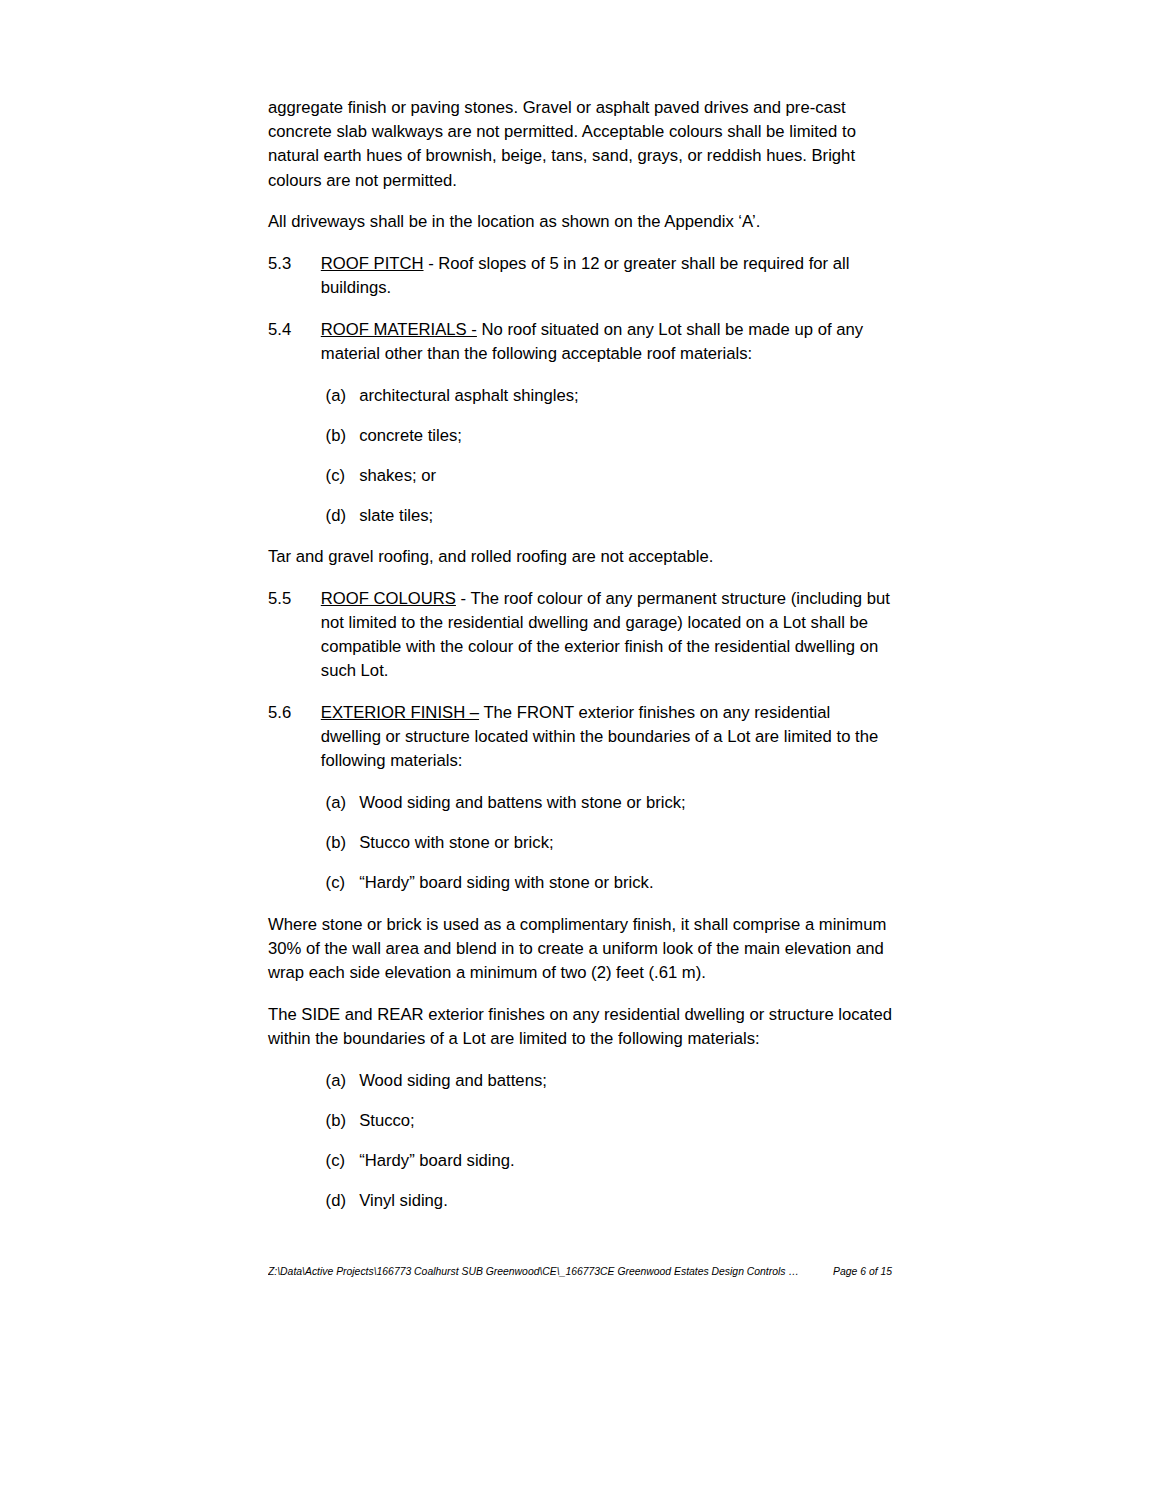aggregate finish or paving stones. Gravel or asphalt paved drives and pre-cast concrete slab walkways are not permitted. Acceptable colours shall be limited to natural earth hues of brownish, beige, tans, sand, grays, or reddish hues. Bright colours are not permitted.
All driveways shall be in the location as shown on the Appendix ‘A’.
5.3
ROOF PITCH - Roof slopes of 5 in 12 or greater shall be required for all buildings.
5.4
ROOF MATERIALS - No roof situated on any Lot shall be made up of any material other than the following acceptable roof materials:
(a) architectural asphalt shingles;
(b) concrete tiles;
(c) shakes; or
(d) slate tiles;
Tar and gravel roofing, and rolled roofing are not acceptable.
5.5
ROOF COLOURS - The roof colour of any permanent structure (including but not limited to the residential dwelling and garage) located on a Lot shall be compatible with the colour of the exterior finish of the residential dwelling on such Lot.
5.6
EXTERIOR FINISH – The FRONT exterior finishes on any residential dwelling or structure located within the boundaries of a Lot are limited to the following materials:
(a) Wood siding and battens with stone or brick;
(b) Stucco with stone or brick;
(c)“Hardy” board siding with stone or brick.
Where stone or brick is used as a complimentary finish, it shall comprise a minimum 30% of the wall area and blend in to create a uniform look of the main elevation and wrap each side elevation a minimum of two (2) feet (.61 m).
The SIDE and REAR exterior finishes on any residential dwelling or structure located within the boundaries of a Lot are limited to the following materials:
(a) Wood siding and battens;
(b) Stucco;
(c)“Hardy” board siding.
(d) Vinyl siding.
Z:\Data\Active Projects\166773 Coalhurst SUB Greenwood\CE\_166773CE Greenwood Estates Design Controls 20170620.doc Page 6 of 15